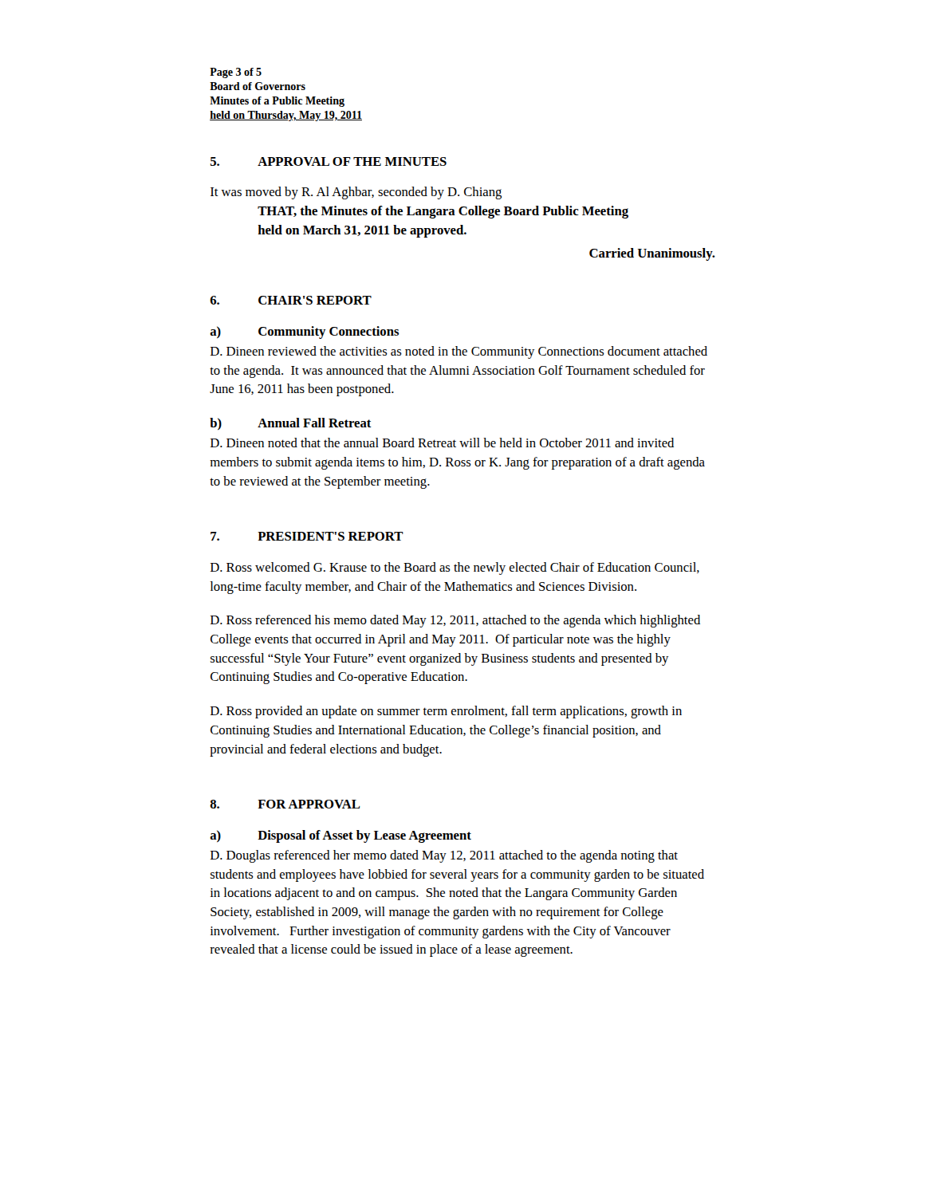Page 3 of 5
Board of Governors
Minutes of a Public Meeting
held on Thursday, May 19, 2011
5. Approval of the Minutes
It was moved by R. Al Aghbar, seconded by D. Chiang
THAT, the Minutes of the Langara College Board Public Meeting
held on March 31, 2011 be approved.
Carried Unanimously.
6. Chair's Report
a) Community Connections
D. Dineen reviewed the activities as noted in the Community Connections document attached to the agenda. It was announced that the Alumni Association Golf Tournament scheduled for June 16, 2011 has been postponed.
b) Annual Fall Retreat
D. Dineen noted that the annual Board Retreat will be held in October 2011 and invited members to submit agenda items to him, D. Ross or K. Jang for preparation of a draft agenda to be reviewed at the September meeting.
7. President's Report
D. Ross welcomed G. Krause to the Board as the newly elected Chair of Education Council, long-time faculty member, and Chair of the Mathematics and Sciences Division.
D. Ross referenced his memo dated May 12, 2011, attached to the agenda which highlighted College events that occurred in April and May 2011. Of particular note was the highly successful “Style Your Future” event organized by Business students and presented by Continuing Studies and Co-operative Education.
D. Ross provided an update on summer term enrolment, fall term applications, growth in Continuing Studies and International Education, the College’s financial position, and provincial and federal elections and budget.
8. For Approval
a) Disposal of Asset by Lease Agreement
D. Douglas referenced her memo dated May 12, 2011 attached to the agenda noting that students and employees have lobbied for several years for a community garden to be situated in locations adjacent to and on campus. She noted that the Langara Community Garden Society, established in 2009, will manage the garden with no requirement for College involvement. Further investigation of community gardens with the City of Vancouver revealed that a license could be issued in place of a lease agreement.